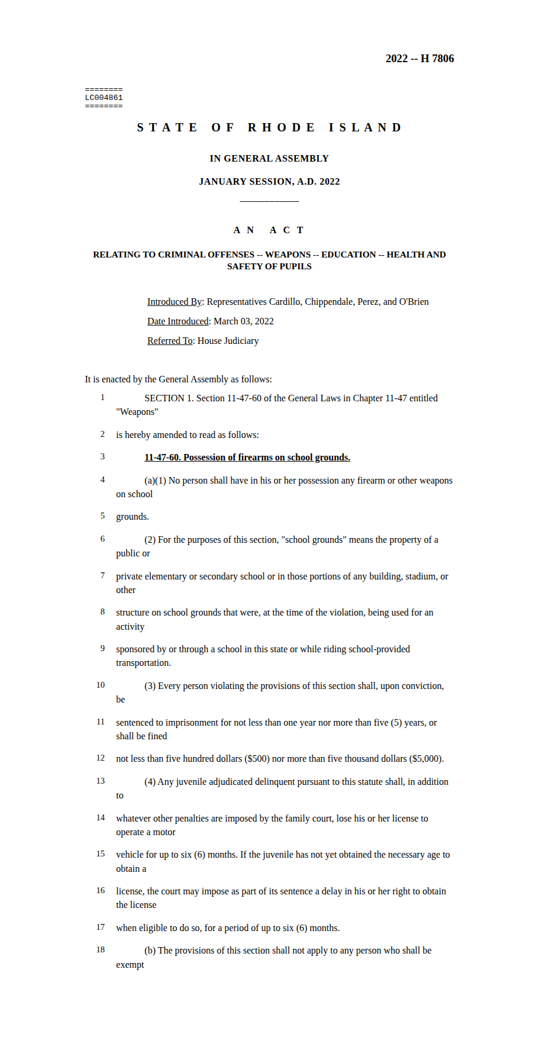2022 -- H 7806
========
LC004861
========
S T A T E O F R H O D E I S L A N D
IN GENERAL ASSEMBLY
JANUARY SESSION, A.D. 2022
____________
A N A C T
RELATING TO CRIMINAL OFFENSES -- WEAPONS -- EDUCATION -- HEALTH AND
SAFETY OF PUPILS
Introduced By: Representatives Cardillo, Chippendale, Perez, and O'Brien
Date Introduced: March 03, 2022
Referred To: House Judiciary
It is enacted by the General Assembly as follows:
SECTION 1. Section 11-47-60 of the General Laws in Chapter 11-47 entitled "Weapons"
is hereby amended to read as follows:
11-47-60. Possession of firearms on school grounds.
(a)(1) No person shall have in his or her possession any firearm or other weapons on school
grounds.
(2) For the purposes of this section, "school grounds" means the property of a public or
private elementary or secondary school or in those portions of any building, stadium, or other
structure on school grounds that were, at the time of the violation, being used for an activity
sponsored by or through a school in this state or while riding school-provided transportation.
(3) Every person violating the provisions of this section shall, upon conviction, be
sentenced to imprisonment for not less than one year nor more than five (5) years, or shall be fined
not less than five hundred dollars ($500) nor more than five thousand dollars ($5,000).
(4) Any juvenile adjudicated delinquent pursuant to this statute shall, in addition to
whatever other penalties are imposed by the family court, lose his or her license to operate a motor
vehicle for up to six (6) months. If the juvenile has not yet obtained the necessary age to obtain a
license, the court may impose as part of its sentence a delay in his or her right to obtain the license
when eligible to do so, for a period of up to six (6) months.
(b) The provisions of this section shall not apply to any person who shall be exempt